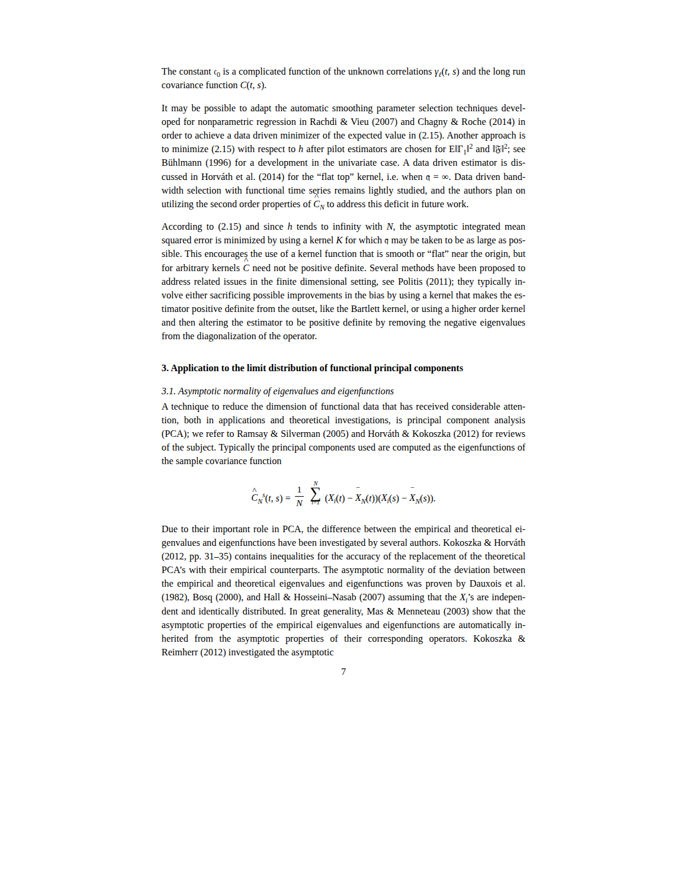The constant 𝔠0 is a complicated function of the unknown correlations γℓ(t, s) and the long run covariance function C(t, s).
It may be possible to adapt the automatic smoothing parameter selection techniques developed for nonparametric regression in Rachdi & Vieu (2007) and Chagny & Roche (2014) in order to achieve a data driven minimizer of the expected value in (2.15). Another approach is to minimize (2.15) with respect to h after pilot estimators are chosen for E‖Γ1‖2 and ‖𝔉‖2; see Bühlmann (1996) for a development in the univariate case. A data driven estimator is discussed in Horváth et al. (2014) for the “flat top” kernel, i.e. when 𝔮 = ∞. Data driven bandwidth selection with functional time series remains lightly studied, and the authors plan on utilizing the second order properties of ^CN to address this deficit in future work.
According to (2.15) and since h tends to infinity with N, the asymptotic integrated mean squared error is minimized by using a kernel K for which 𝔮 may be taken to be as large as possible. This encourages the use of a kernel function that is smooth or “flat” near the origin, but for arbitrary kernels ^C need not be positive definite. Several methods have been proposed to address related issues in the finite dimensional setting, see Politis (2011); they typically involve either sacrificing possible improvements in the bias by using a kernel that makes the estimator positive definite from the outset, like the Bartlett kernel, or using a higher order kernel and then altering the estimator to be positive definite by removing the negative eigenvalues from the diagonalization of the operator.
3. Application to the limit distribution of functional principal components
3.1. Asymptotic normality of eigenvalues and eigenfunctions
A technique to reduce the dimension of functional data that has received considerable attention, both in applications and theoretical investigations, is principal component analysis (PCA); we refer to Ramsay & Silverman (2005) and Horváth & Kokoszka (2012) for reviews of the subject. Typically the principal components used are computed as the eigenfunctions of the sample covariance function
^CNs(t, s) = 1 N N∑i=1 (Xi(t) − ‾XN(t))(Xi(s) − ‾XN(s)).
Due to their important role in PCA, the difference between the empirical and theoretical eigenvalues and eigenfunctions have been investigated by several authors. Kokoszka & Horváth (2012, pp. 31–35) contains inequalities for the accuracy of the replacement of the theoretical PCA’s with their empirical counterparts. The asymptotic normality of the deviation between the empirical and theoretical eigenvalues and eigenfunctions was proven by Dauxois et al. (1982), Bosq (2000), and Hall & Hosseini–Nasab (2007) assuming that the Xi’s are independent and identically distributed. In great generality, Mas & Menneteau (2003) show that the asymptotic properties of the empirical eigenvalues and eigenfunctions are automatically inherited from the asymptotic properties of their corresponding operators. Kokoszka & Reimherr (2012) investigated the asymptotic
7